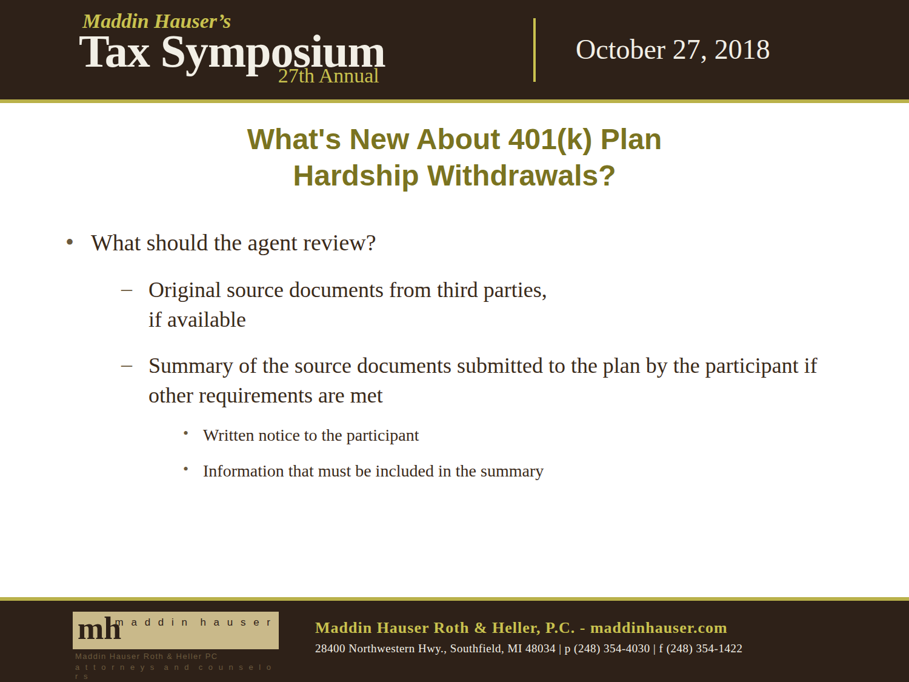Maddin Hauser’s
Tax Symposium
27th Annual
October 27, 2018
What's New About 401(k) Plan
Hardship Withdrawals?
What should the agent review?
Original source documents from third parties,
if available
Summary of the source documents submitted to the plan by the participant if other requirements are met
Written notice to the participant
Information that must be included in the summary
mh
m a d d i n h a u s e r
Maddin Hauser Roth & Heller PC
a t t o r n e y s a n d c o u n s e l o r s
Maddin Hauser Roth & Heller, P.C. - maddinhauser.com
28400 Northwestern Hwy., Southfield, MI 48034 | p (248) 354-4030 | f (248) 354-1422